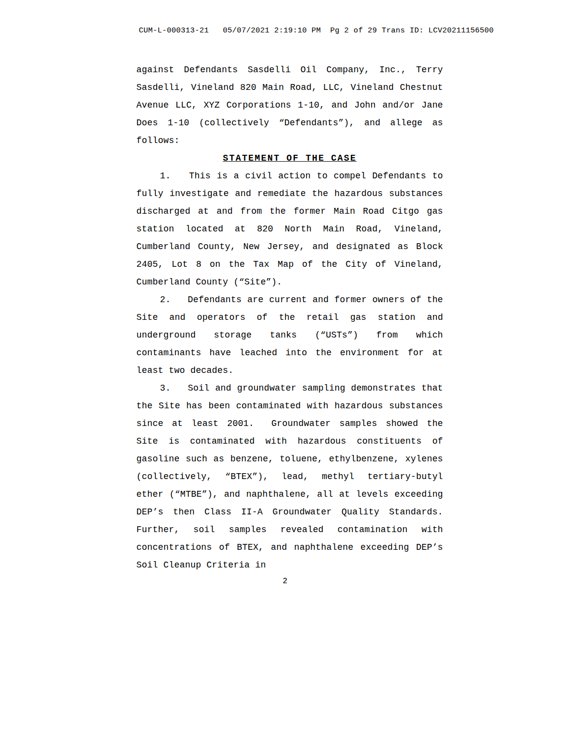CUM-L-000313-21 05/07/2021 2:19:10 PM Pg 2 of 29 Trans ID: LCV20211156500
against Defendants Sasdelli Oil Company, Inc., Terry Sasdelli, Vineland 820 Main Road, LLC, Vineland Chestnut Avenue LLC, XYZ Corporations 1-10, and John and/or Jane Does 1-10 (collectively “Defendants”), and allege as follows:
STATEMENT OF THE CASE
1. This is a civil action to compel Defendants to fully investigate and remediate the hazardous substances discharged at and from the former Main Road Citgo gas station located at 820 North Main Road, Vineland, Cumberland County, New Jersey, and designated as Block 2405, Lot 8 on the Tax Map of the City of Vineland, Cumberland County (“Site”).
2. Defendants are current and former owners of the Site and operators of the retail gas station and underground storage tanks (“USTs”) from which contaminants have leached into the environment for at least two decades.
3. Soil and groundwater sampling demonstrates that the Site has been contaminated with hazardous substances since at least 2001. Groundwater samples showed the Site is contaminated with hazardous constituents of gasoline such as benzene, toluene, ethylbenzene, xylenes (collectively, “BTEX”), lead, methyl tertiary-butyl ether (“MTBE”), and naphthalene, all at levels exceeding DEP’s then Class II-A Groundwater Quality Standards. Further, soil samples revealed contamination with concentrations of BTEX, and naphthalene exceeding DEP’s Soil Cleanup Criteria in
2